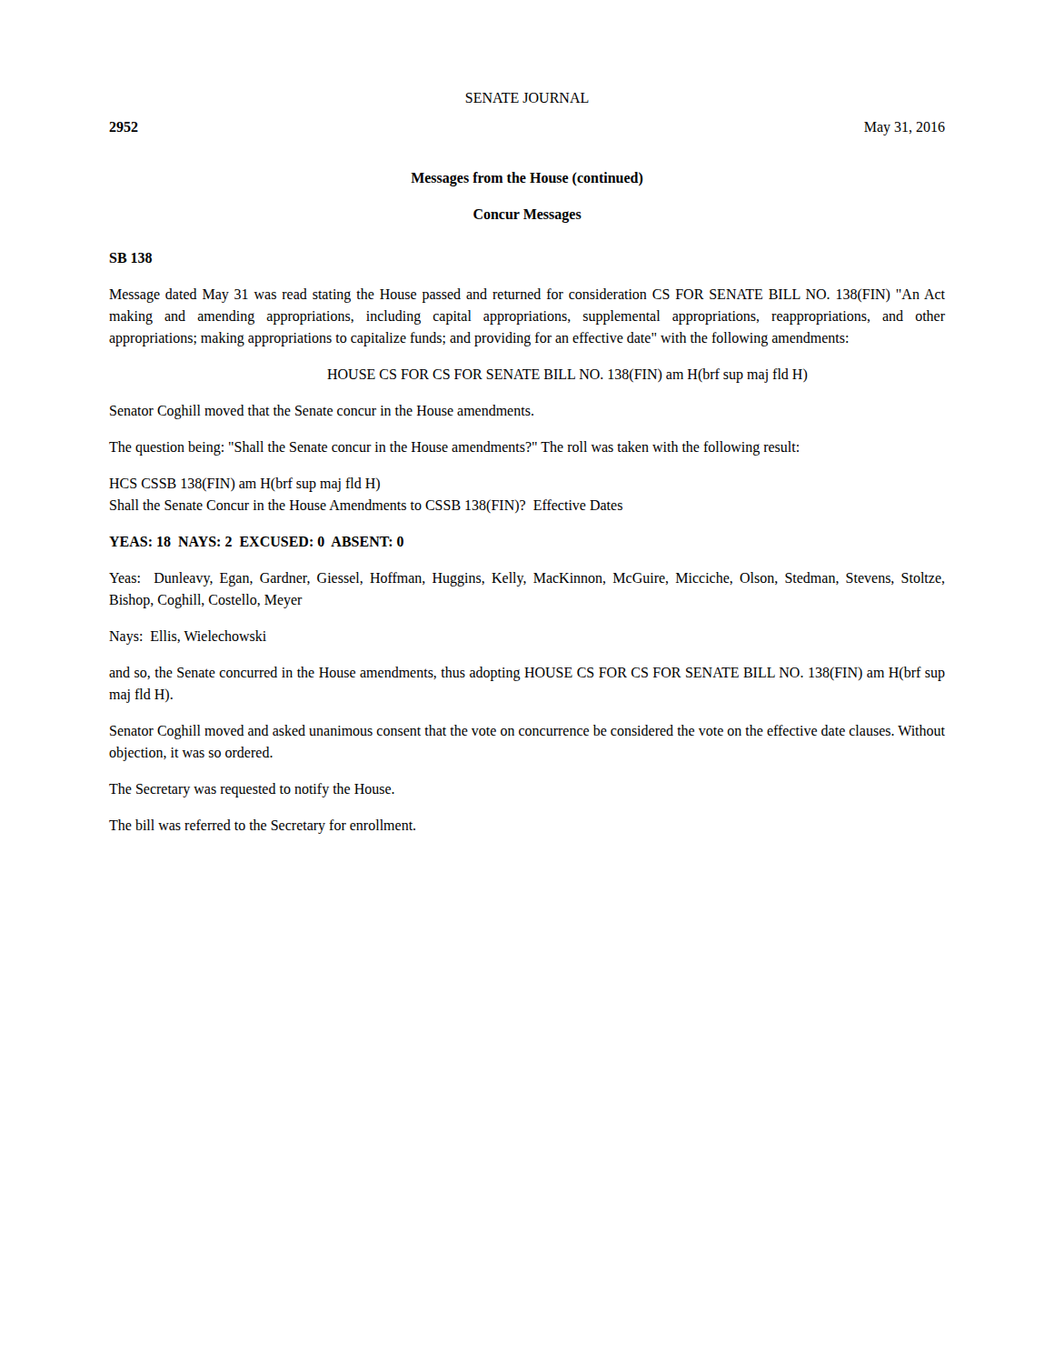SENATE JOURNAL
2952 May 31, 2016
Messages from the House (continued)
Concur Messages
SB 138
Message dated May 31 was read stating the House passed and returned for consideration CS FOR SENATE BILL NO. 138(FIN) "An Act making and amending appropriations, including capital appropriations, supplemental appropriations, reappropriations, and other appropriations; making appropriations to capitalize funds; and providing for an effective date" with the following amendments:
HOUSE CS FOR CS FOR SENATE BILL NO. 138(FIN) am H(brf sup maj fld H)
Senator Coghill moved that the Senate concur in the House amendments.
The question being: "Shall the Senate concur in the House amendments?" The roll was taken with the following result:
HCS CSSB 138(FIN) am H(brf sup maj fld H)
Shall the Senate Concur in the House Amendments to CSSB 138(FIN)? Effective Dates
YEAS: 18 NAYS: 2 EXCUSED: 0 ABSENT: 0
Yeas: Dunleavy, Egan, Gardner, Giessel, Hoffman, Huggins, Kelly, MacKinnon, McGuire, Micciche, Olson, Stedman, Stevens, Stoltze, Bishop, Coghill, Costello, Meyer
Nays: Ellis, Wielechowski
and so, the Senate concurred in the House amendments, thus adopting HOUSE CS FOR CS FOR SENATE BILL NO. 138(FIN) am H(brf sup maj fld H).
Senator Coghill moved and asked unanimous consent that the vote on concurrence be considered the vote on the effective date clauses. Without objection, it was so ordered.
The Secretary was requested to notify the House.
The bill was referred to the Secretary for enrollment.